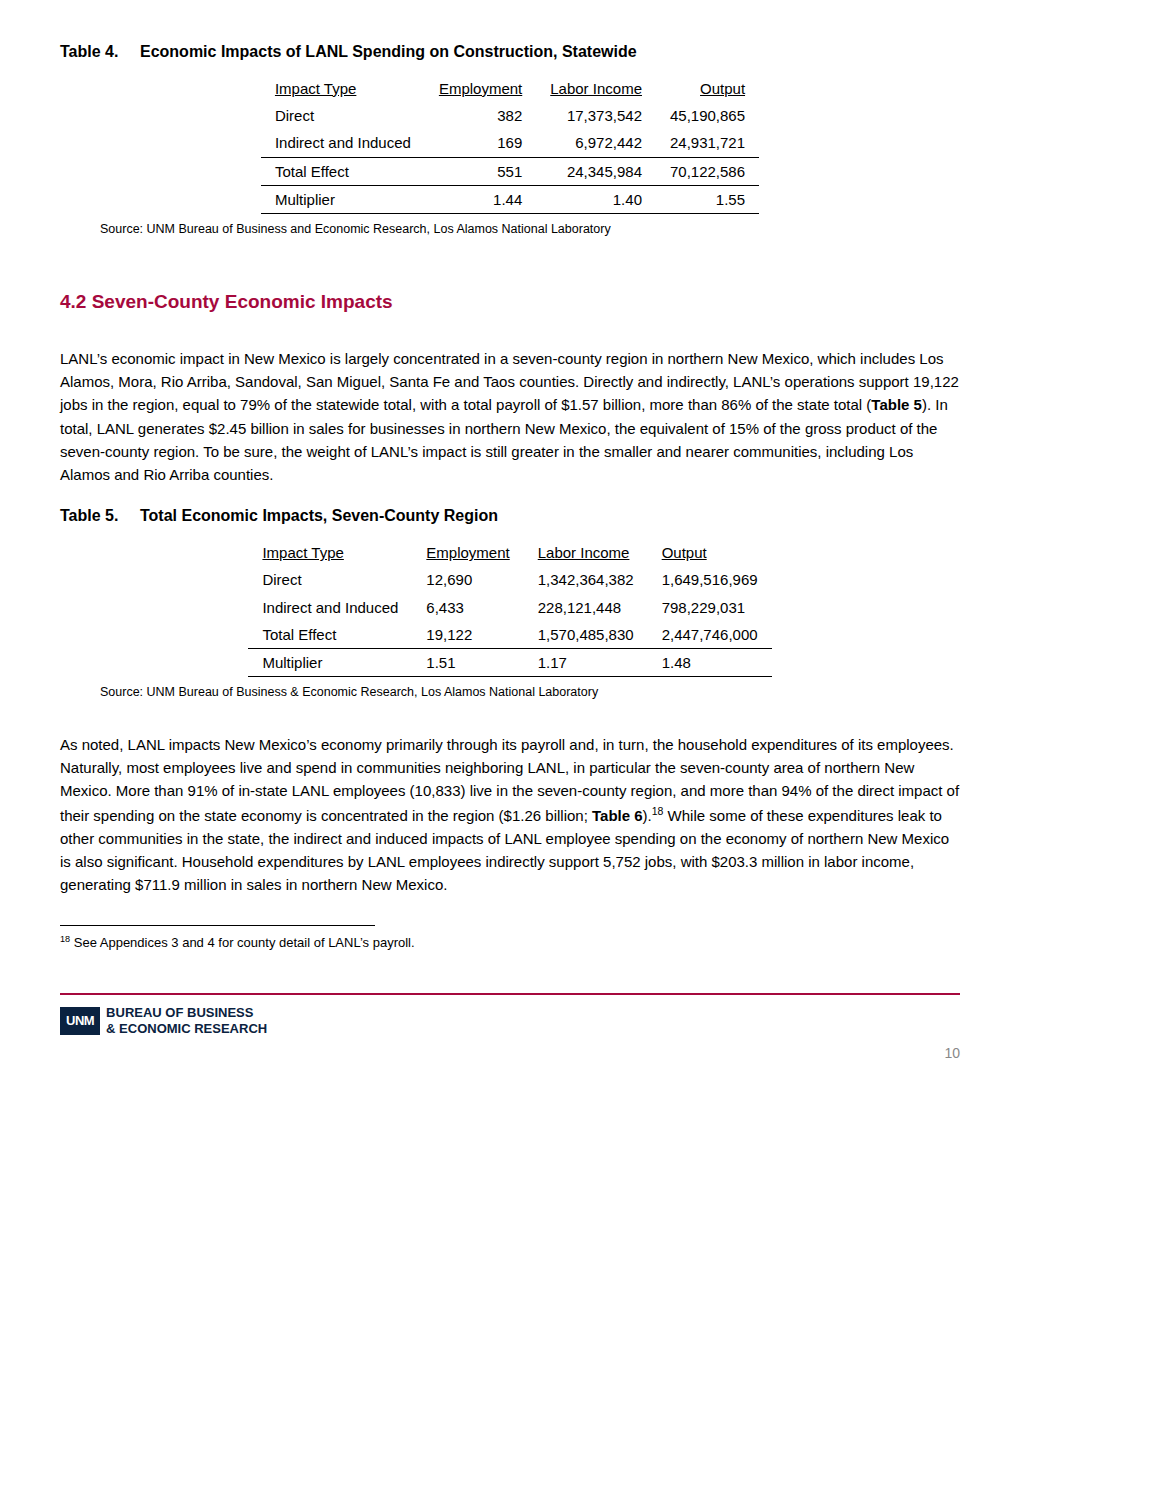Table 4. Economic Impacts of LANL Spending on Construction, Statewide
| Impact Type | Employment | Labor Income | Output |
| --- | --- | --- | --- |
| Direct | 382 | 17,373,542 | 45,190,865 |
| Indirect and Induced | 169 | 6,972,442 | 24,931,721 |
| Total Effect | 551 | 24,345,984 | 70,122,586 |
| Multiplier | 1.44 | 1.40 | 1.55 |
Source: UNM Bureau of Business and Economic Research, Los Alamos National Laboratory
4.2 Seven-County Economic Impacts
LANL’s economic impact in New Mexico is largely concentrated in a seven-county region in northern New Mexico, which includes Los Alamos, Mora, Rio Arriba, Sandoval, San Miguel, Santa Fe and Taos counties. Directly and indirectly, LANL’s operations support 19,122 jobs in the region, equal to 79% of the statewide total, with a total payroll of $1.57 billion, more than 86% of the state total (Table 5). In total, LANL generates $2.45 billion in sales for businesses in northern New Mexico, the equivalent of 15% of the gross product of the seven-county region. To be sure, the weight of LANL’s impact is still greater in the smaller and nearer communities, including Los Alamos and Rio Arriba counties.
Table 5. Total Economic Impacts, Seven-County Region
| Impact Type | Employment | Labor Income | Output |
| --- | --- | --- | --- |
| Direct | 12,690 | 1,342,364,382 | 1,649,516,969 |
| Indirect and Induced | 6,433 | 228,121,448 | 798,229,031 |
| Total Effect | 19,122 | 1,570,485,830 | 2,447,746,000 |
| Multiplier | 1.51 | 1.17 | 1.48 |
Source: UNM Bureau of Business & Economic Research, Los Alamos National Laboratory
As noted, LANL impacts New Mexico’s economy primarily through its payroll and, in turn, the household expenditures of its employees. Naturally, most employees live and spend in communities neighboring LANL, in particular the seven-county area of northern New Mexico. More than 91% of in-state LANL employees (10,833) live in the seven-county region, and more than 94% of the direct impact of their spending on the state economy is concentrated in the region ($1.26 billion; Table 6).18 While some of these expenditures leak to other communities in the state, the indirect and induced impacts of LANL employee spending on the economy of northern New Mexico is also significant. Household expenditures by LANL employees indirectly support 5,752 jobs, with $203.3 million in labor income, generating $711.9 million in sales in northern New Mexico.
18 See Appendices 3 and 4 for county detail of LANL’s payroll.
UNM BUREAU OF BUSINESS
& ECONOMIC RESEARCH
10